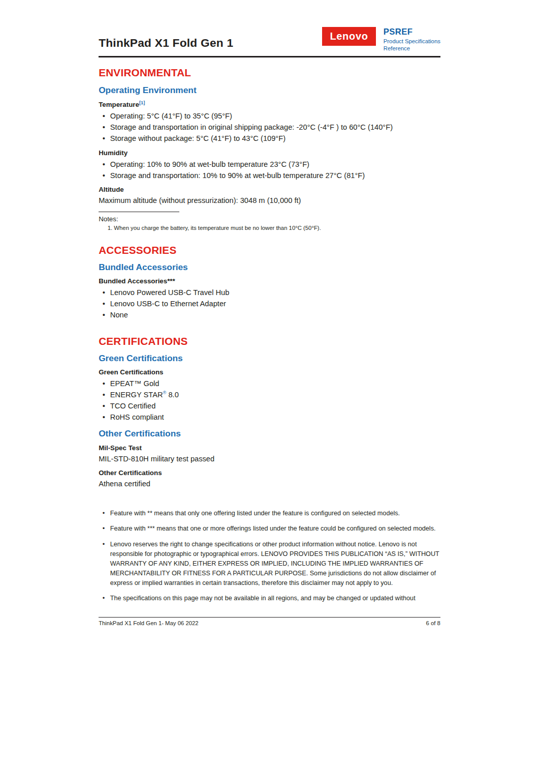ThinkPad X1 Fold Gen 1
Lenovo
PSREF
Product Specifications
Reference
ENVIRONMENTAL
Operating Environment
Temperature[1]
Operating: 5°C (41°F) to 35°C (95°F)
Storage and transportation in original shipping package: -20°C (-4°F ) to 60°C (140°F)
Storage without package: 5°C (41°F) to 43°C (109°F)
Humidity
Operating: 10% to 90% at wet-bulb temperature 23°C (73°F)
Storage and transportation: 10% to 90% at wet-bulb temperature 27°C (81°F)
Altitude
Maximum altitude (without pressurization): 3048 m (10,000 ft)
Notes:
When you charge the battery, its temperature must be no lower than 10°C (50°F).
ACCESSORIES
Bundled Accessories
Bundled Accessories***
Lenovo Powered USB-C Travel Hub
Lenovo USB-C to Ethernet Adapter
None
CERTIFICATIONS
Green Certifications
Green Certifications
EPEAT™ Gold
ENERGY STAR® 8.0
TCO Certified
RoHS compliant
Other Certifications
Mil-Spec Test
MIL-STD-810H military test passed
Other Certifications
Athena certified
Feature with ** means that only one offering listed under the feature is configured on selected models.
Feature with *** means that one or more offerings listed under the feature could be configured on selected models.
Lenovo reserves the right to change specifications or other product information without notice. Lenovo is not responsible for photographic or typographical errors. LENOVO PROVIDES THIS PUBLICATION “AS IS,” WITHOUT WARRANTY OF ANY KIND, EITHER EXPRESS OR IMPLIED, INCLUDING THE IMPLIED WARRANTIES OF MERCHANTABILITY OR FITNESS FOR A PARTICULAR PURPOSE. Some jurisdictions do not allow disclaimer of express or implied warranties in certain transactions, therefore this disclaimer may not apply to you.
The specifications on this page may not be available in all regions, and may be changed or updated without
ThinkPad X1 Fold Gen 1- May 06 2022 6 of 8